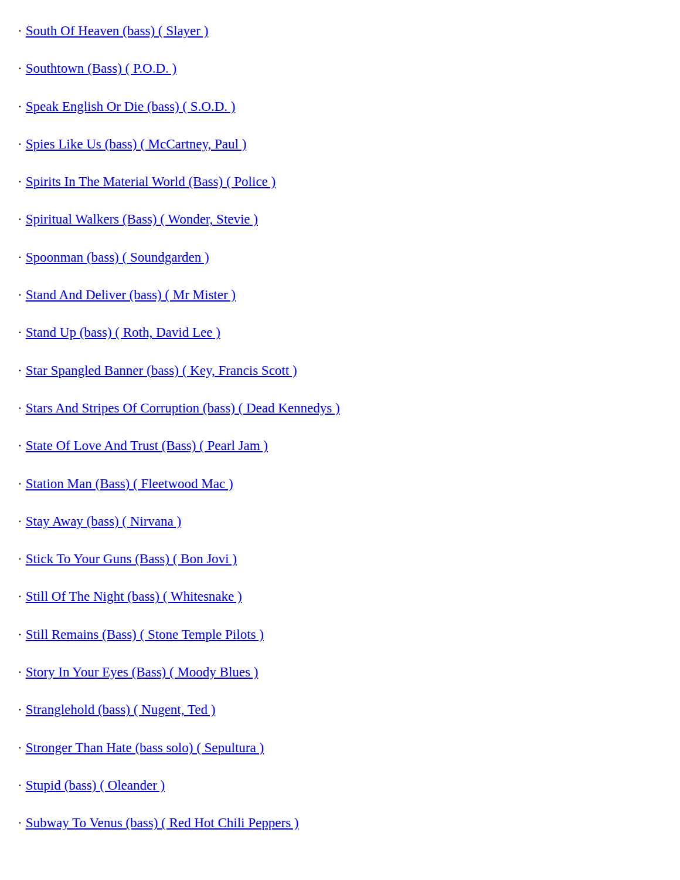·South Of Heaven (bass) ( Slayer )
·Southtown (Bass) ( P.O.D. )
·Speak English Or Die (bass) ( S.O.D. )
·Spies Like Us (bass) ( McCartney, Paul )
·Spirits In The Material World (Bass) ( Police )
·Spiritual Walkers (Bass) ( Wonder, Stevie )
·Spoonman (bass) ( Soundgarden )
·Stand And Deliver (bass) ( Mr Mister )
·Stand Up (bass) ( Roth, David Lee )
·Star Spangled Banner (bass) ( Key, Francis Scott )
·Stars And Stripes Of Corruption (bass) ( Dead Kennedys )
·State Of Love And Trust (Bass) ( Pearl Jam )
·Station Man (Bass) ( Fleetwood Mac )
·Stay Away (bass) ( Nirvana )
·Stick To Your Guns (Bass) ( Bon Jovi )
·Still Of The Night (bass) ( Whitesnake )
·Still Remains (Bass) ( Stone Temple Pilots )
·Story In Your Eyes (Bass) ( Moody Blues )
·Stranglehold (bass) ( Nugent, Ted )
·Stronger Than Hate (bass solo) ( Sepultura )
·Stupid (bass) ( Oleander )
·Subway To Venus (bass) ( Red Hot Chili Peppers )